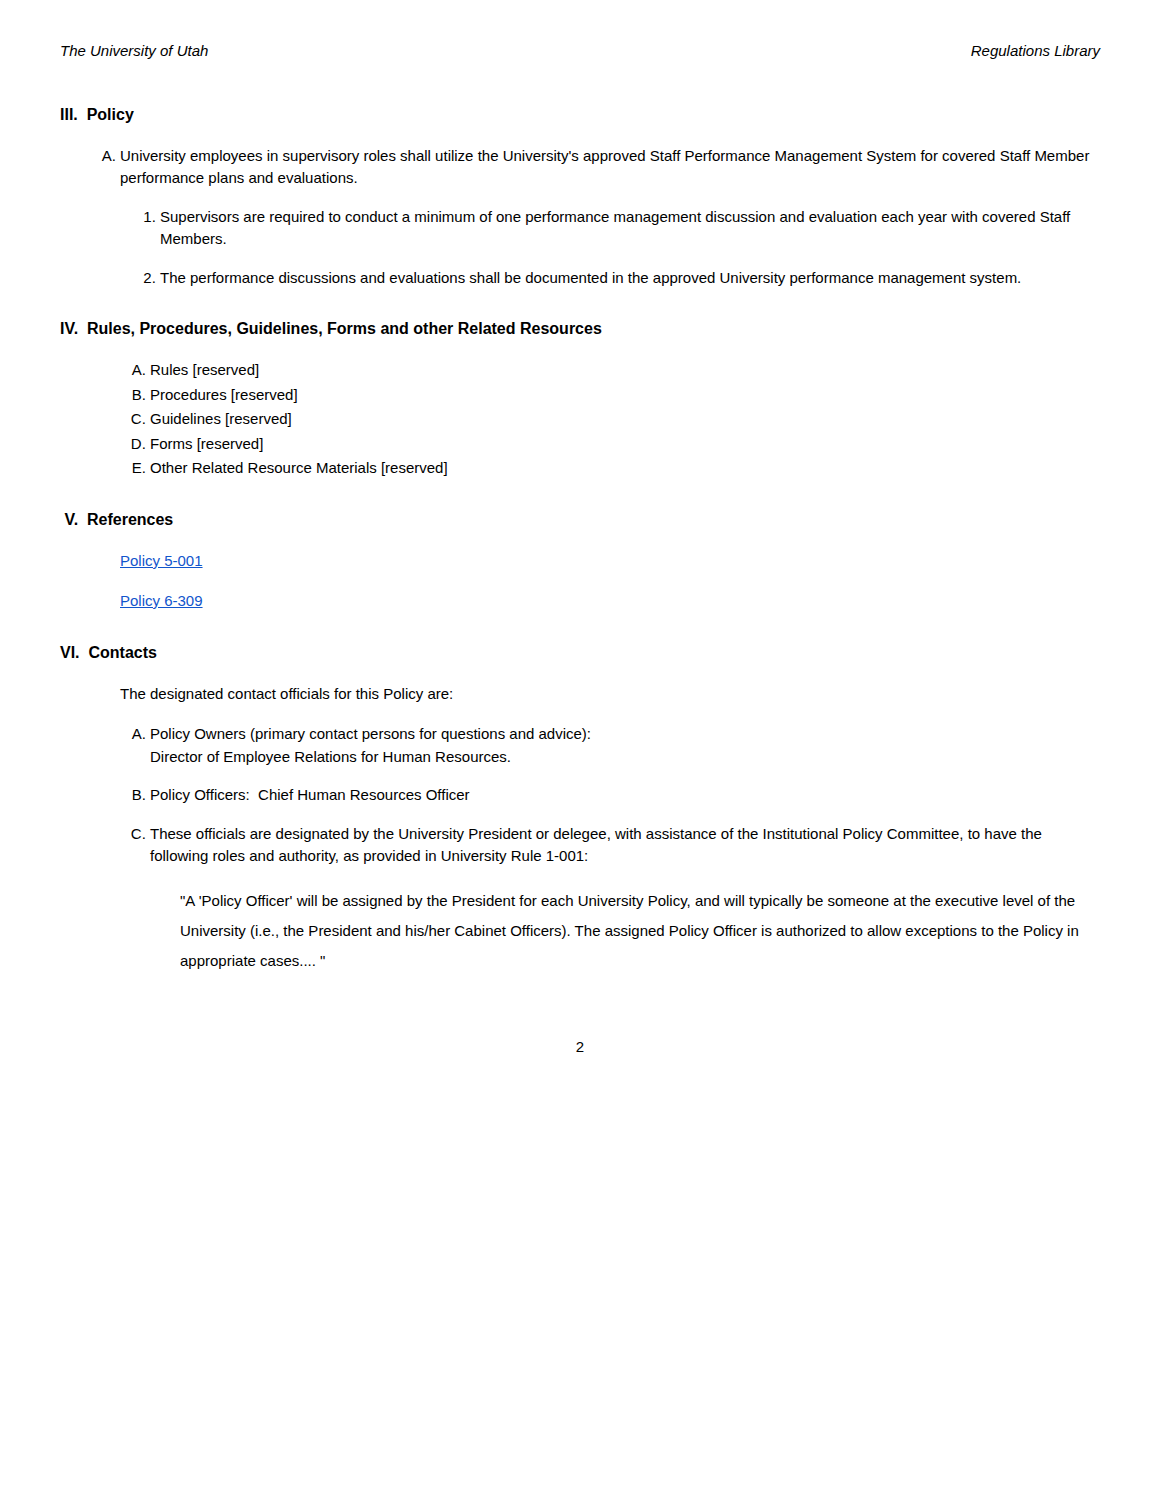The University of Utah Regulations Library
III. Policy
University employees in supervisory roles shall utilize the University's approved Staff Performance Management System for covered Staff Member performance plans and evaluations.
Supervisors are required to conduct a minimum of one performance management discussion and evaluation each year with covered Staff Members.
The performance discussions and evaluations shall be documented in the approved University performance management system.
IV. Rules, Procedures, Guidelines, Forms and other Related Resources
Rules [reserved]
Procedures [reserved]
Guidelines [reserved]
Forms [reserved]
Other Related Resource Materials [reserved]
V. References
Policy 5-001
Policy 6-309
VI. Contacts
The designated contact officials for this Policy are:
Policy Owners (primary contact persons for questions and advice):
Director of Employee Relations for Human Resources.
Policy Officers: Chief Human Resources Officer
These officials are designated by the University President or delegee, with assistance of the Institutional Policy Committee, to have the following roles and authority, as provided in University Rule 1-001:
"A 'Policy Officer' will be assigned by the President for each University Policy, and will typically be someone at the executive level of the University (i.e., the President and his/her Cabinet Officers). The assigned Policy Officer is authorized to allow exceptions to the Policy in appropriate cases.... "
2